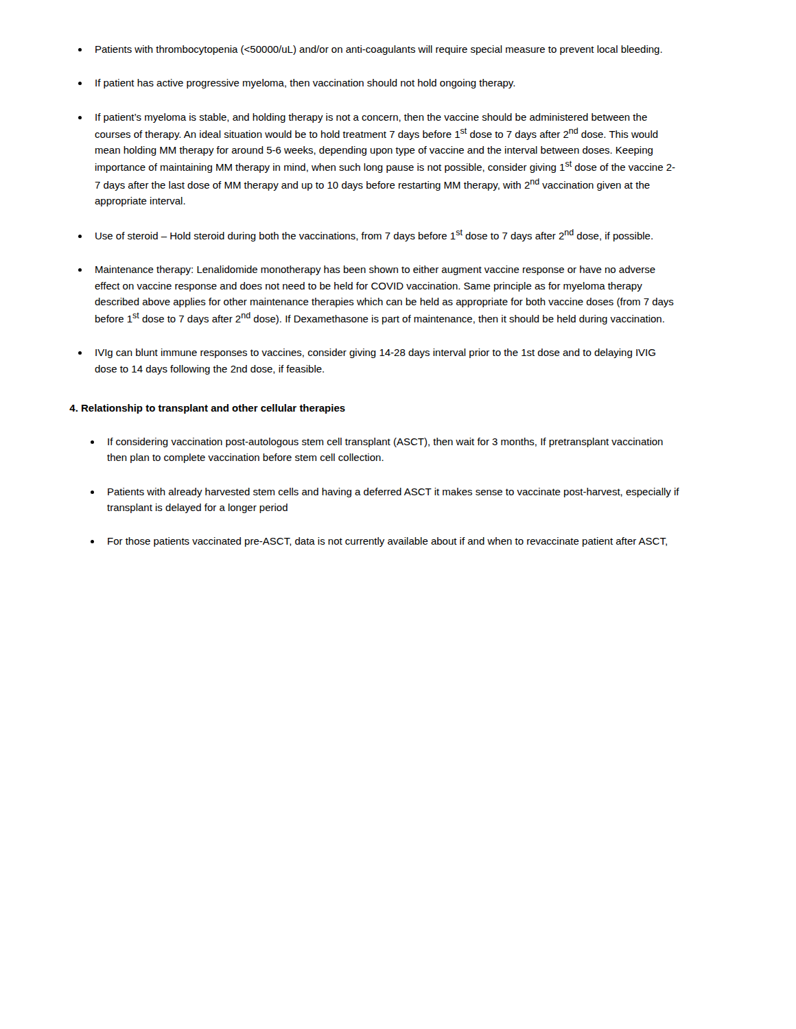Patients with thrombocytopenia (<50000/uL) and/or on anti-coagulants will require special measure to prevent local bleeding.
If patient has active progressive myeloma, then vaccination should not hold ongoing therapy.
If patient’s myeloma is stable, and holding therapy is not a concern, then the vaccine should be administered between the courses of therapy. An ideal situation would be to hold treatment 7 days before 1st dose to 7 days after 2nd dose. This would mean holding MM therapy for around 5-6 weeks, depending upon type of vaccine and the interval between doses. Keeping importance of maintaining MM therapy in mind, when such long pause is not possible, consider giving 1st dose of the vaccine 2-7 days after the last dose of MM therapy and up to 10 days before restarting MM therapy, with 2nd vaccination given at the appropriate interval.
Use of steroid – Hold steroid during both the vaccinations, from 7 days before 1st dose to 7 days after 2nd dose, if possible.
Maintenance therapy: Lenalidomide monotherapy has been shown to either augment vaccine response or have no adverse effect on vaccine response and does not need to be held for COVID vaccination. Same principle as for myeloma therapy described above applies for other maintenance therapies which can be held as appropriate for both vaccine doses (from 7 days before 1st dose to 7 days after 2nd dose). If Dexamethasone is part of maintenance, then it should be held during vaccination.
IVIg can blunt immune responses to vaccines, consider giving 14-28 days interval prior to the 1st dose and to delaying IVIG dose to 14 days following the 2nd dose, if feasible.
Relationship to transplant and other cellular therapies
If considering vaccination post-autologous stem cell transplant (ASCT), then wait for 3 months, If pretransplant vaccination then plan to complete vaccination before stem cell collection.
Patients with already harvested stem cells and having a deferred ASCT it makes sense to vaccinate post-harvest, especially if transplant is delayed for a longer period
For those patients vaccinated pre-ASCT, data is not currently available about if and when to revaccinate patient after ASCT,